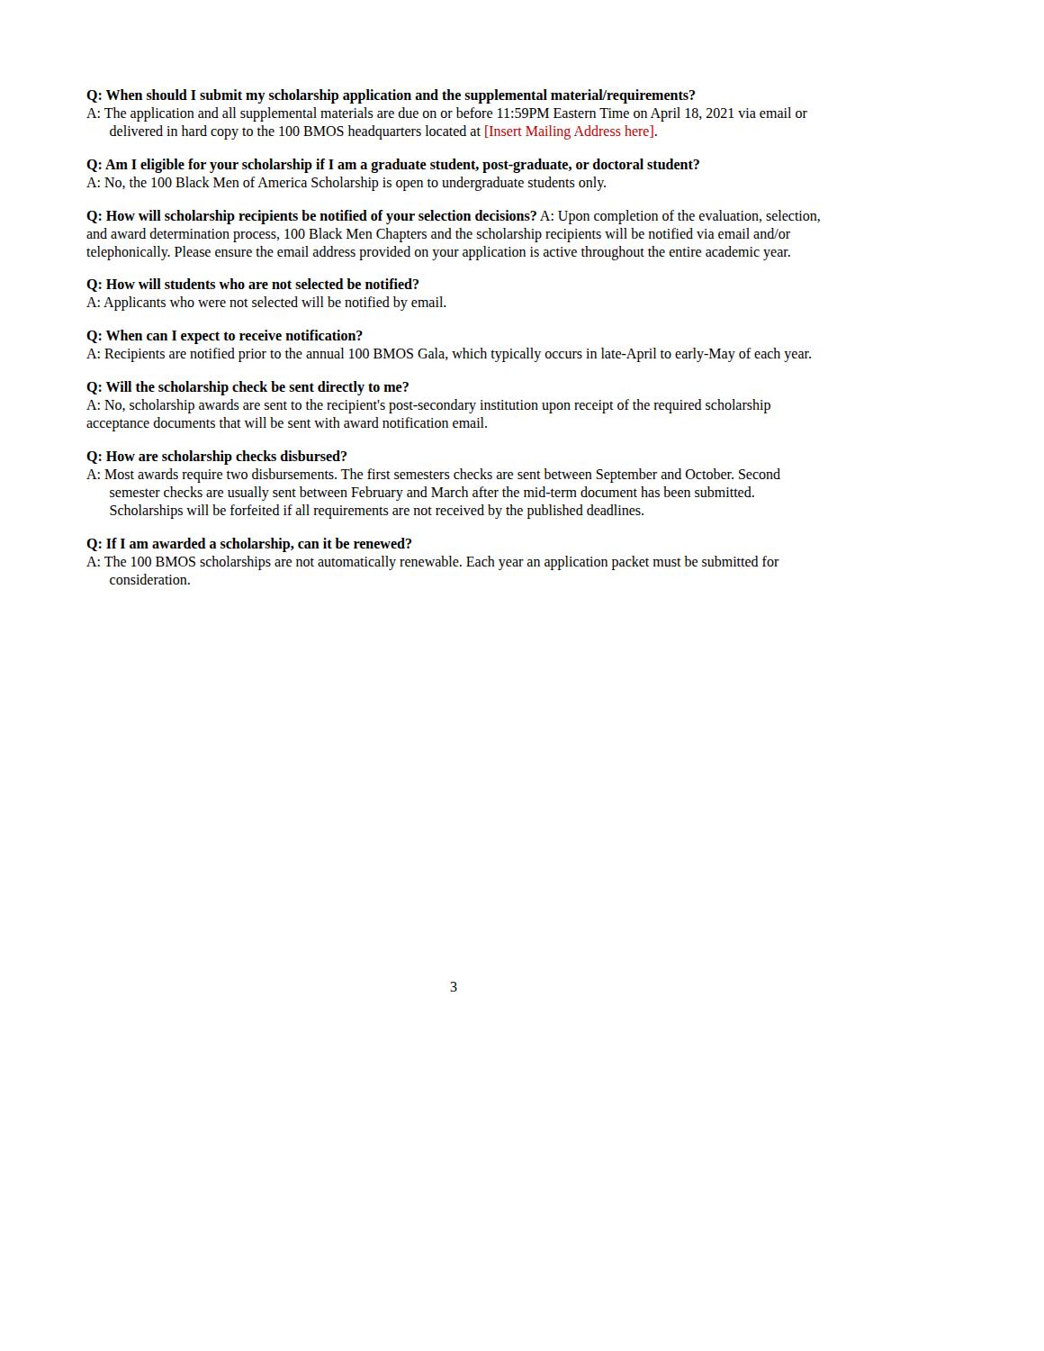Q: When should I submit my scholarship application and the supplemental material/requirements?
A: The application and all supplemental materials are due on or before 11:59PM Eastern Time on April 18, 2021 via email or delivered in hard copy to the 100 BMOS headquarters located at [Insert Mailing Address here].
Q: Am I eligible for your scholarship if I am a graduate student, post-graduate, or doctoral student?
A: No, the 100 Black Men of America Scholarship is open to undergraduate students only.
Q: How will scholarship recipients be notified of your selection decisions? A: Upon completion of the evaluation, selection, and award determination process, 100 Black Men Chapters and the scholarship recipients will be notified via email and/or telephonically. Please ensure the email address provided on your application is active throughout the entire academic year.
Q: How will students who are not selected be notified?
A: Applicants who were not selected will be notified by email.
Q: When can I expect to receive notification?
A: Recipients are notified prior to the annual 100 BMOS Gala, which typically occurs in late-April to early-May of each year.
Q: Will the scholarship check be sent directly to me?
A: No, scholarship awards are sent to the recipient's post-secondary institution upon receipt of the required scholarship acceptance documents that will be sent with award notification email.
Q: How are scholarship checks disbursed?
A: Most awards require two disbursements. The first semesters checks are sent between September and October. Second semester checks are usually sent between February and March after the mid-term document has been submitted. Scholarships will be forfeited if all requirements are not received by the published deadlines.
Q: If I am awarded a scholarship, can it be renewed?
A: The 100 BMOS scholarships are not automatically renewable. Each year an application packet must be submitted for consideration.
3